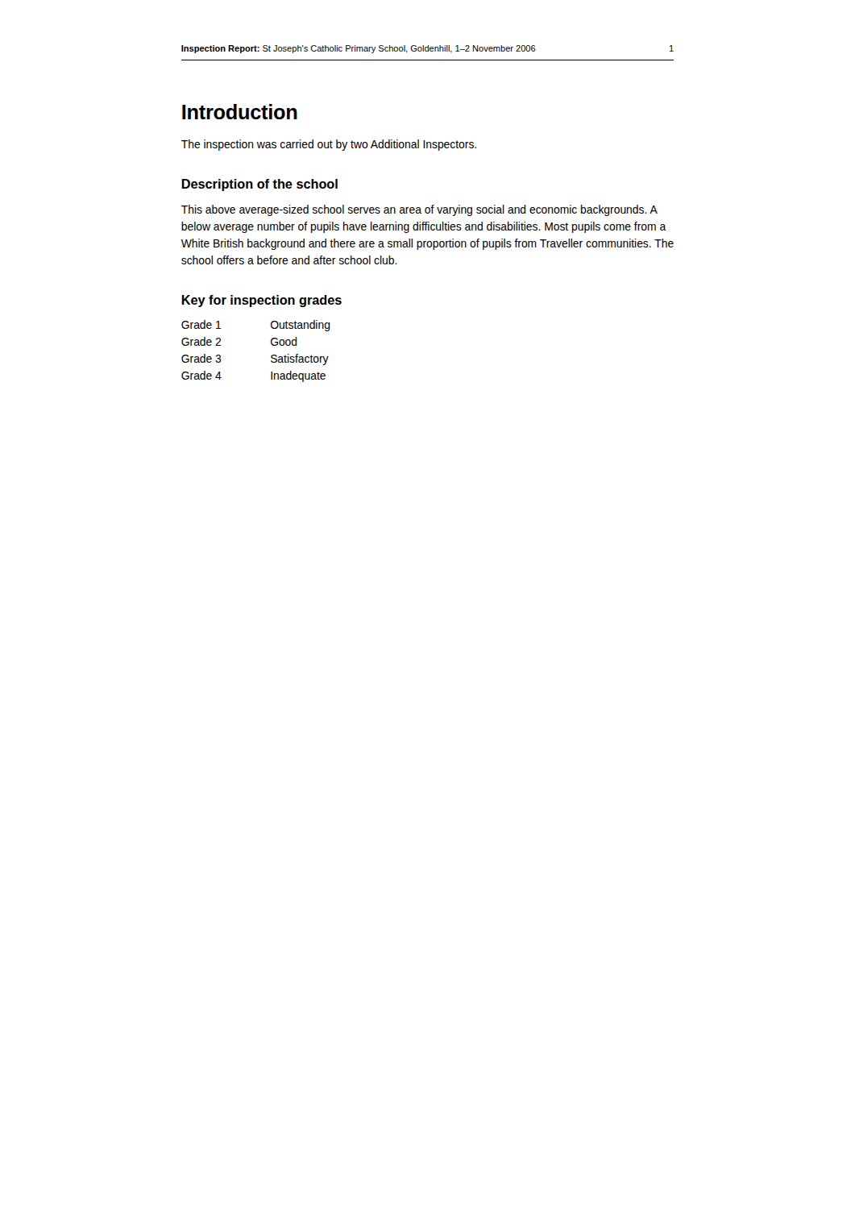Inspection Report: St Joseph's Catholic Primary School, Goldenhill, 1–2 November 2006
1
Introduction
The inspection was carried out by two Additional Inspectors.
Description of the school
This above average-sized school serves an area of varying social and economic backgrounds. A below average number of pupils have learning difficulties and disabilities. Most pupils come from a White British background and there are a small proportion of pupils from Traveller communities. The school offers a before and after school club.
Key for inspection grades
| Grade 1 | Outstanding |
| Grade 2 | Good |
| Grade 3 | Satisfactory |
| Grade 4 | Inadequate |